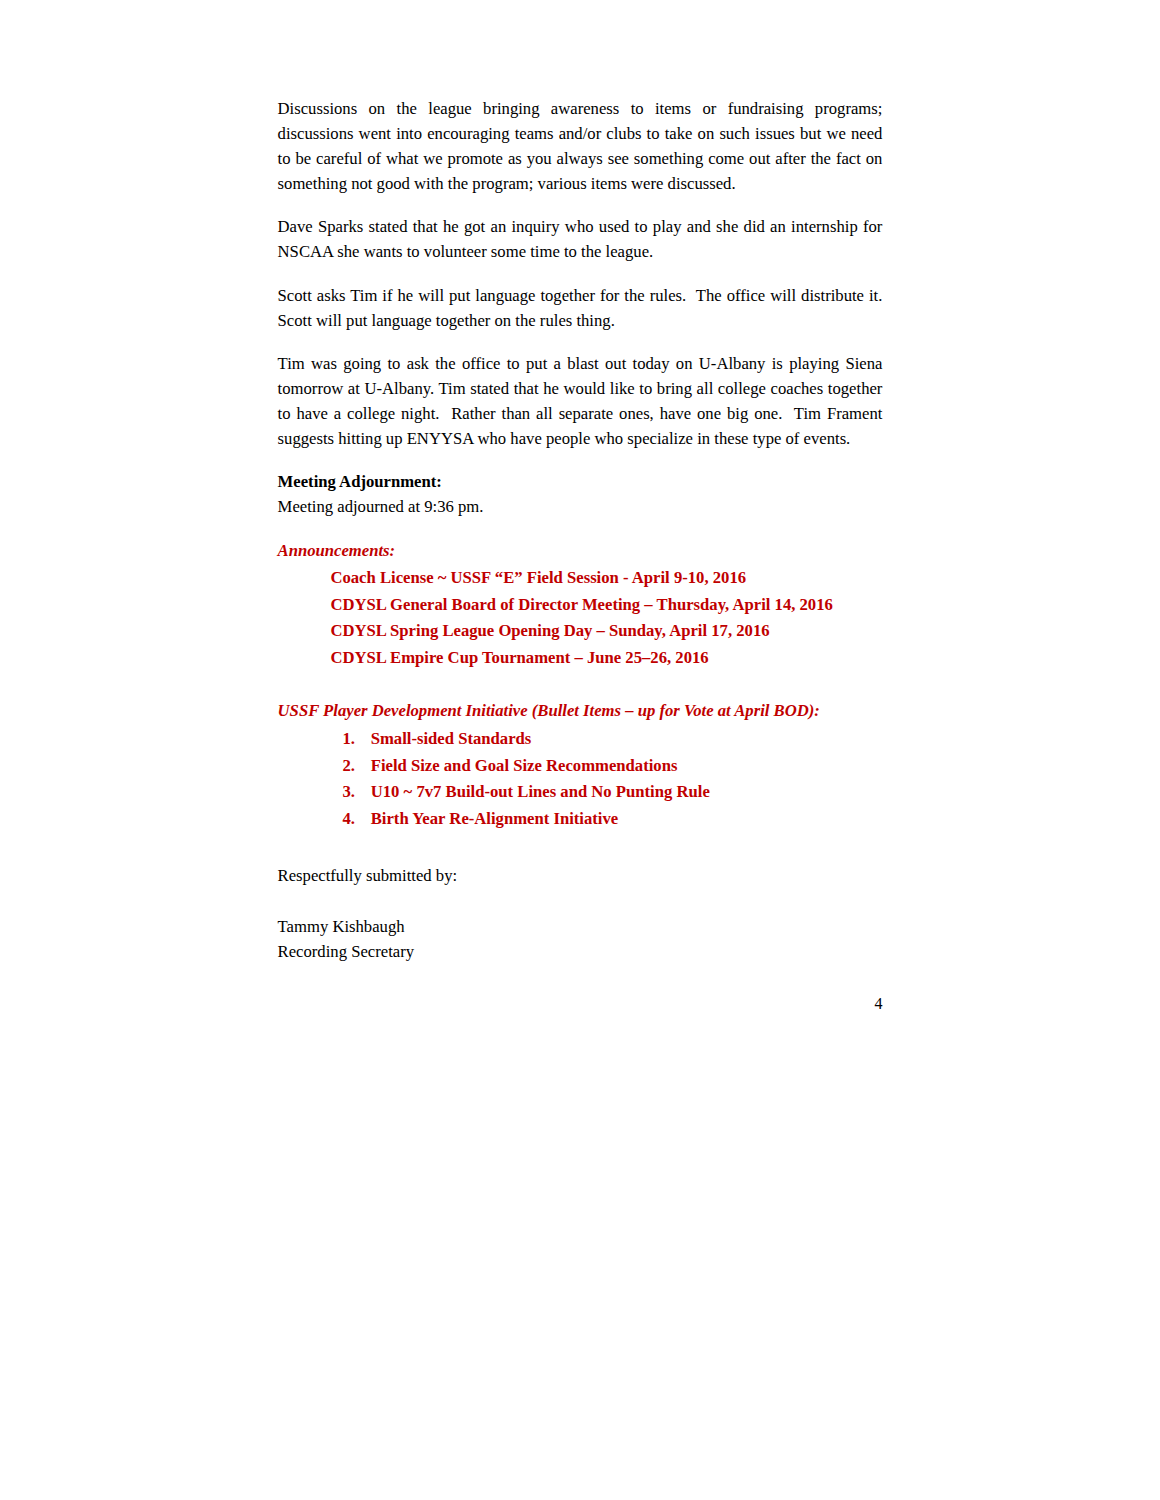Discussions on the league bringing awareness to items or fundraising programs; discussions went into encouraging teams and/or clubs to take on such issues but we need to be careful of what we promote as you always see something come out after the fact on something not good with the program; various items were discussed.
Dave Sparks stated that he got an inquiry who used to play and she did an internship for NSCAA she wants to volunteer some time to the league.
Scott asks Tim if he will put language together for the rules. The office will distribute it. Scott will put language together on the rules thing.
Tim was going to ask the office to put a blast out today on U-Albany is playing Siena tomorrow at U-Albany. Tim stated that he would like to bring all college coaches together to have a college night. Rather than all separate ones, have one big one. Tim Frament suggests hitting up ENYYSA who have people who specialize in these type of events.
Meeting Adjournment:
Meeting adjourned at 9:36 pm.
Announcements:
Coach License ~ USSF “E” Field Session - April 9-10, 2016
CDYSL General Board of Director Meeting – Thursday, April 14, 2016
CDYSL Spring League Opening Day – Sunday, April 17, 2016
CDYSL Empire Cup Tournament – June 25–26, 2016
USSF Player Development Initiative (Bullet Items – up for Vote at April BOD):
Small-sided Standards
Field Size and Goal Size Recommendations
U10 ~ 7v7 Build-out Lines and No Punting Rule
Birth Year Re-Alignment Initiative
Respectfully submitted by:
Tammy Kishbaugh
Recording Secretary
4